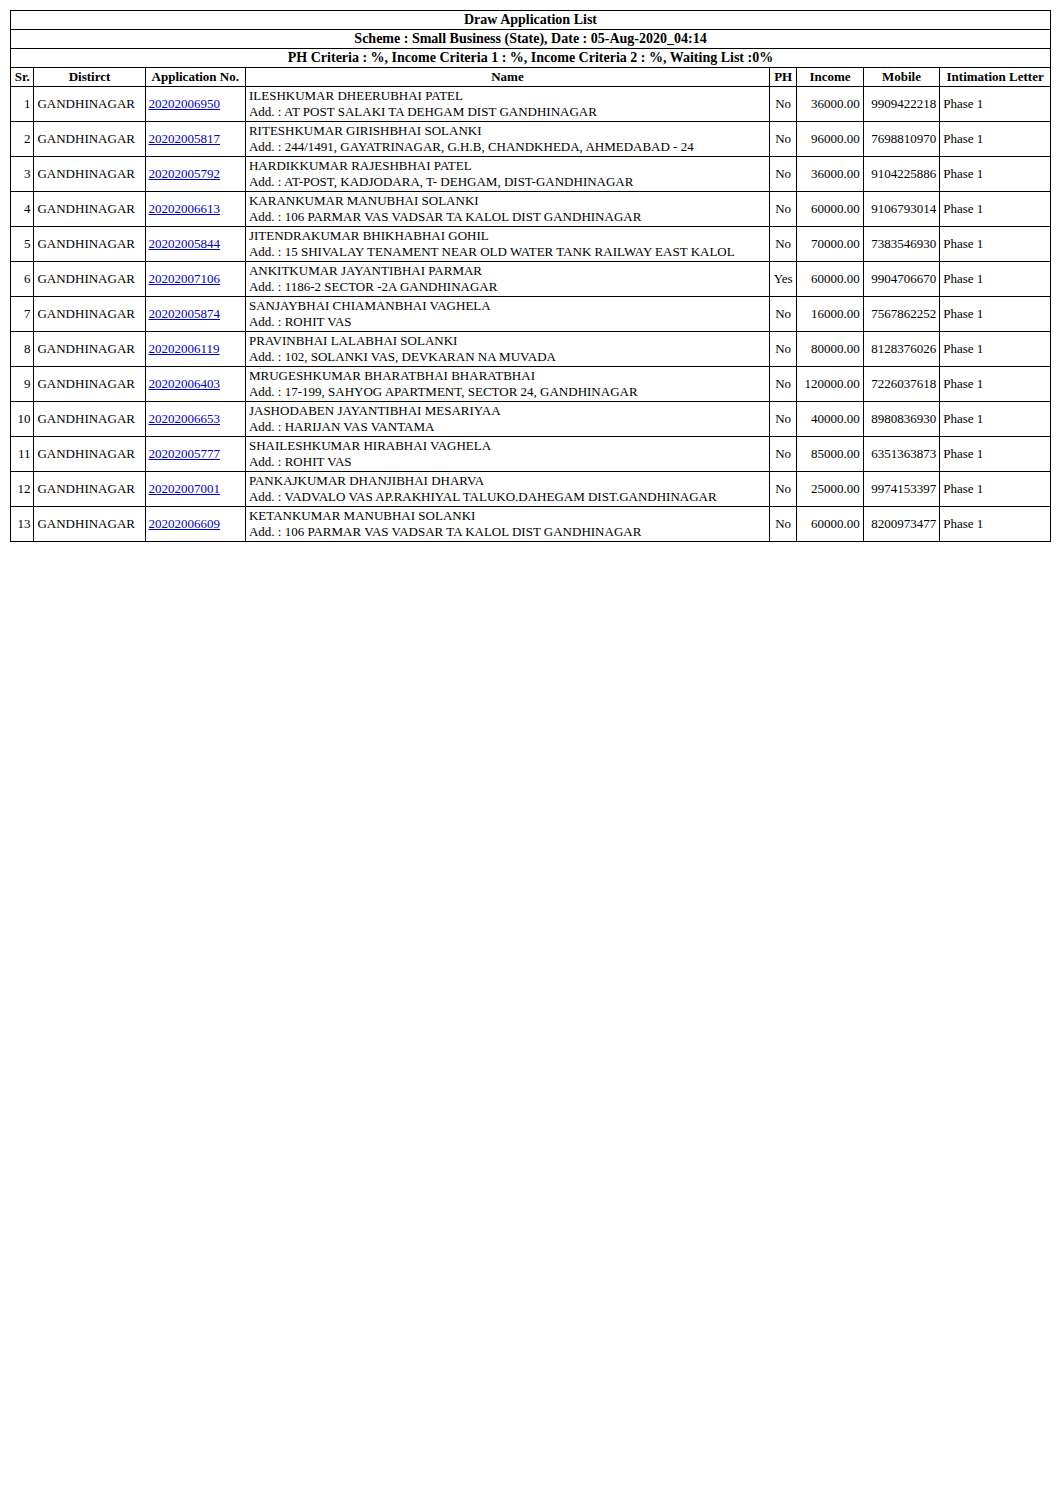| Draw Application List |
| --- |
| Scheme : Small Business (State), Date : 05-Aug-2020_04:14 |
| PH Criteria : %, Income Criteria 1 : %, Income Criteria 2 : %, Waiting List :0% |
| Sr. | Distirct | Application No. | Name | PH | Income | Mobile | Intimation Letter |
| 1 | GANDHINAGAR | 20202006950 | ILESHKUMAR DHEERUBHAI PATEL Add. : AT POST SALAKI TA DEHGAM DIST GANDHINAGAR | No | 36000.00 | 9909422218 | Phase 1 |
| 2 | GANDHINAGAR | 20202005817 | RITESHKUMAR GIRISHBHAI SOLANKI Add. : 244/1491, GAYATRINAGAR, G.H.B, CHANDKHEDA, AHMEDABAD - 24 | No | 96000.00 | 7698810970 | Phase 1 |
| 3 | GANDHINAGAR | 20202005792 | HARDIKKUMAR RAJESHBHAI PATEL Add. : AT-POST, KADJODARA, T- DEHGAM, DIST-GANDHINAGAR | No | 36000.00 | 9104225886 | Phase 1 |
| 4 | GANDHINAGAR | 20202006613 | KARANKUMAR MANUBHAI SOLANKI Add. : 106 PARMAR VAS VADSAR TA KALOL DIST GANDHINAGAR | No | 60000.00 | 9106793014 | Phase 1 |
| 5 | GANDHINAGAR | 20202005844 | JITENDRAKUMAR BHIKHABHAI GOHIL Add. : 15 SHIVALAY TENAMENT NEAR OLD WATER TANK RAILWAY EAST KALOL | No | 70000.00 | 7383546930 | Phase 1 |
| 6 | GANDHINAGAR | 20202007106 | ANKITKUMAR JAYANTIBHAI PARMAR Add. : 1186-2 SECTOR -2A GANDHINAGAR | Yes | 60000.00 | 9904706670 | Phase 1 |
| 7 | GANDHINAGAR | 20202005874 | SANJAYBHAI CHIAMANBHAI VAGHELA Add. : ROHIT VAS | No | 16000.00 | 7567862252 | Phase 1 |
| 8 | GANDHINAGAR | 20202006119 | PRAVINBHAI LALABHAI SOLANKI Add. : 102, SOLANKI VAS, DEVKARAN NA MUVADA | No | 80000.00 | 8128376026 | Phase 1 |
| 9 | GANDHINAGAR | 20202006403 | MRUGESHKUMAR BHARATBHAI BHARATBHAI Add. : 17-199, SAHYOG APARTMENT, SECTOR 24, GANDHINAGAR | No | 120000.00 | 7226037618 | Phase 1 |
| 10 | GANDHINAGAR | 20202006653 | JASHODABEN JAYANTIBHAI MESARIYAA Add. : HARIJAN VAS VANTAMA | No | 40000.00 | 8980836930 | Phase 1 |
| 11 | GANDHINAGAR | 20202005777 | SHAILESHKUMAR HIRABHAI VAGHELA Add. : ROHIT VAS | No | 85000.00 | 6351363873 | Phase 1 |
| 12 | GANDHINAGAR | 20202007001 | PANKAJKUMAR DHANJIBHAI DHARVA Add. : VADVALO VAS AP.RAKHIYAL TALUKO.DAHEGAM DIST.GANDHINAGAR | No | 25000.00 | 9974153397 | Phase 1 |
| 13 | GANDHINAGAR | 20202006609 | KETANKUMAR MANUBHAI SOLANKI Add. : 106 PARMAR VAS VADSAR TA KALOL DIST GANDHINAGAR | No | 60000.00 | 8200973477 | Phase 1 |